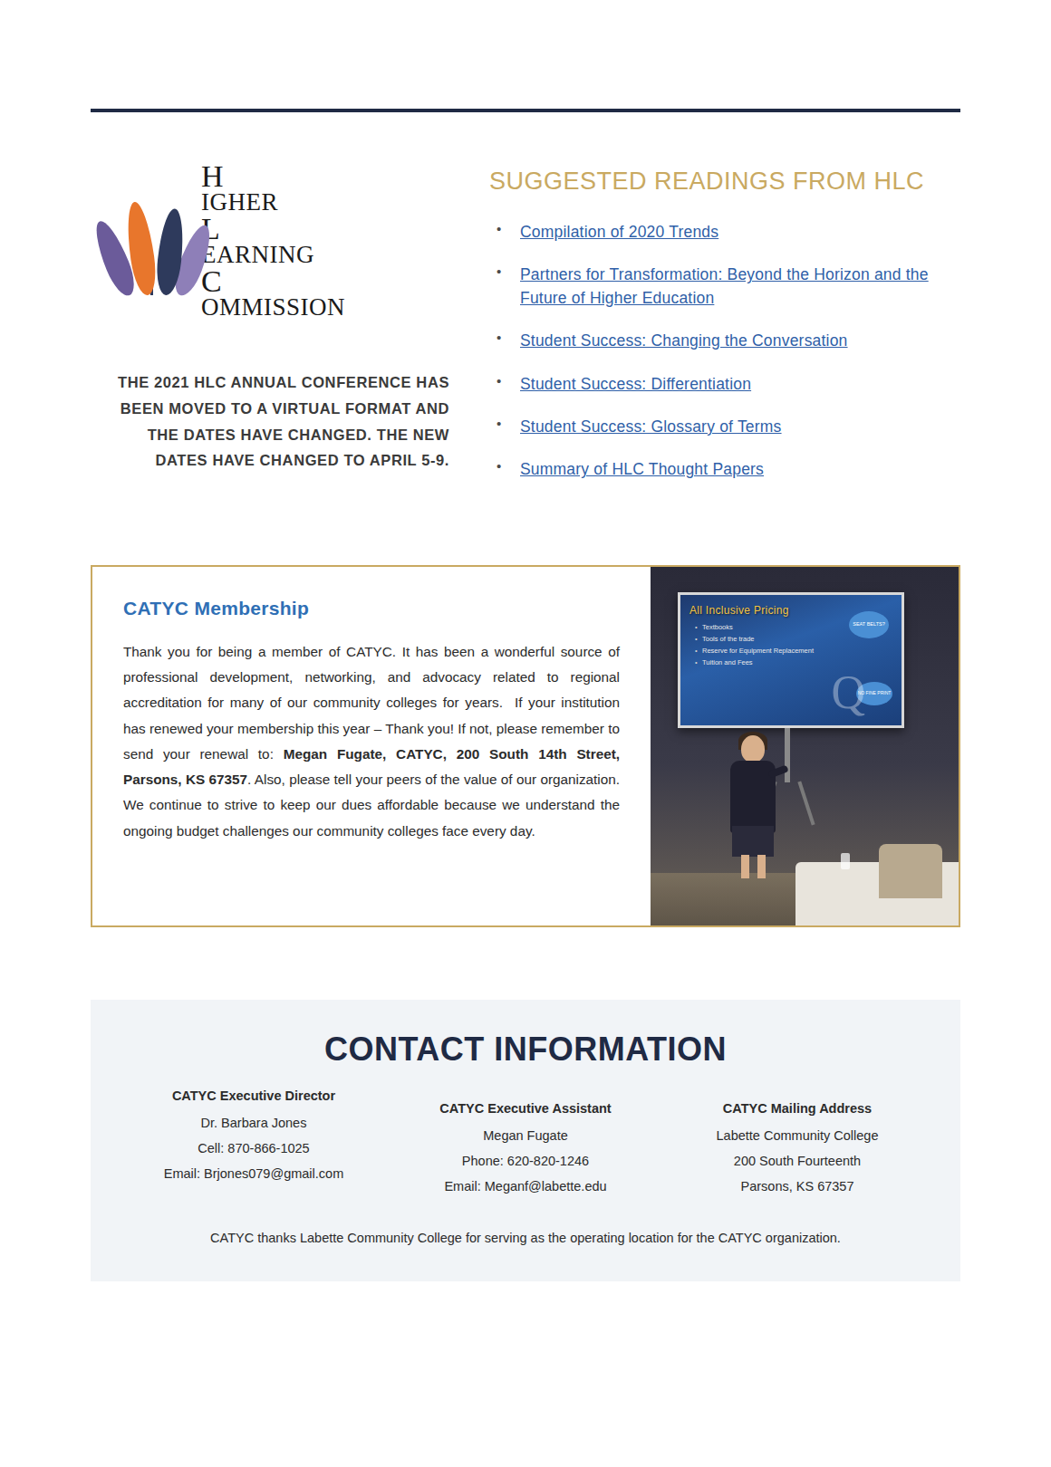HIGHER LEARNING COMMISSION
The 2021 HLC Annual Conference has been moved to a virtual format and the dates have changed. The new dates have changed to April 5-9.
Suggested Readings from HLC
Compilation of 2020 Trends
Partners for Transformation: Beyond the Horizon and the Future of Higher Education
Student Success: Changing the Conversation
Student Success: Differentiation
Student Success: Glossary of Terms
Summary of HLC Thought Papers
CATYC Membership
Thank you for being a member of CATYC. It has been a wonderful source of professional development, networking, and advocacy related to regional accreditation for many of our community colleges for years. If your institution has renewed your membership this year – Thank you! If not, please remember to send your renewal to: Megan Fugate, CATYC, 200 South 14th Street, Parsons, KS 67357. Also, please tell your peers of the value of our organization. We continue to strive to keep our dues affordable because we understand the ongoing budget challenges our community colleges face every day.
All Inclusive Pricing
Textbooks
Tools of the trade
Reserve for Equipment Replacement
Tuition and Fees
SEAT BELTS?
NO FINE PRINT
Q
Contact Information
CATYC Executive Director
Dr. Barbara Jones
Cell: 870-866-1025
Email: Brjones079@gmail.com
CATYC Executive Assistant
Megan Fugate
Phone: 620-820-1246
Email: Meganf@labette.edu
CATYC Mailing Address
Labette Community College
200 South Fourteenth
Parsons, KS 67357
CATYC thanks Labette Community College for serving as the operating location for the CATYC organization.